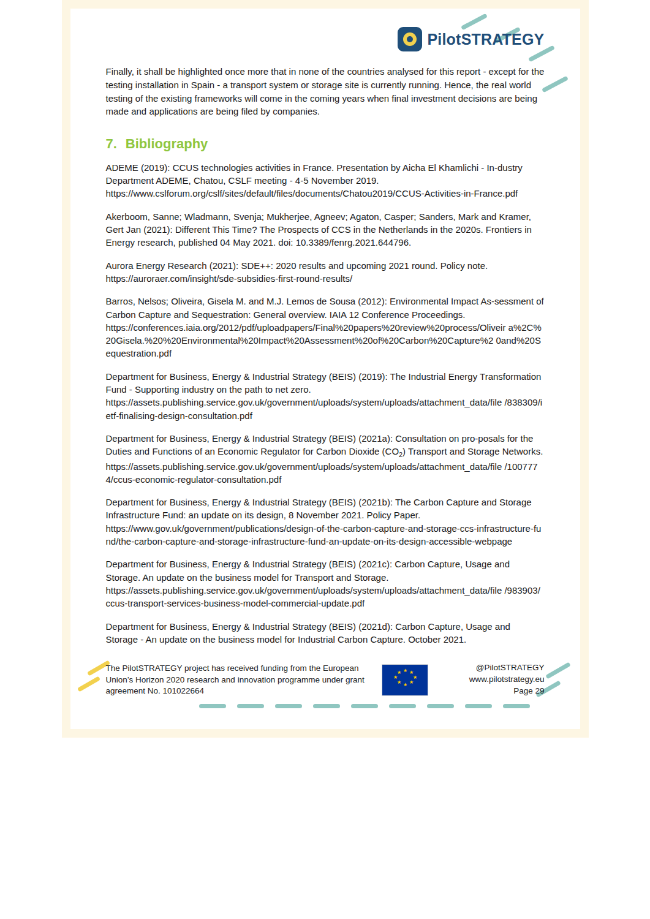Pilot STRATEGY
Finally, it shall be highlighted once more that in none of the countries analysed for this report - except for the testing installation in Spain - a transport system or storage site is currently running. Hence, the real world testing of the existing frameworks will come in the coming years when final investment decisions are being made and applications are being filed by companies.
7. Bibliography
ADEME (2019): CCUS technologies activities in France. Presentation by Aicha El Khamlichi - In-dustry Department ADEME, Chatou, CSLF meeting - 4-5 November 2019.
https://www.cslforum.org/cslf/sites/default/files/documents/Chatou2019/CCUS-Activities-in-France.pdf
Akerboom, Sanne; Wladmann, Svenja; Mukherjee, Agneev; Agaton, Casper; Sanders, Mark and Kramer, Gert Jan (2021): Different This Time? The Prospects of CCS in the Netherlands in the 2020s. Frontiers in Energy research, published 04 May 2021. doi: 10.3389/fenrg.2021.644796.
Aurora Energy Research (2021): SDE++: 2020 results and upcoming 2021 round. Policy note.
https://auroraer.com/insight/sde-subsidies-first-round-results/
Barros, Nelsos; Oliveira, Gisela M. and M.J. Lemos de Sousa (2012): Environmental Impact As-sessment of Carbon Capture and Sequestration: General overview. IAIA 12 Conference Proceedings.
https://conferences.iaia.org/2012/pdf/uploadpapers/Final%20papers%20review%20process/Oliveir a%2C%20Gisela.%20%20Environmental%20Impact%20Assessment%20of%20Carbon%20Capture%2 0and%20Sequestration.pdf
Department for Business, Energy & Industrial Strategy (BEIS) (2019): The Industrial Energy Transformation Fund - Supporting industry on the path to net zero.
https://assets.publishing.service.gov.uk/government/uploads/system/uploads/attachment_data/file /838309/ietf-finalising-design-consultation.pdf
Department for Business, Energy & Industrial Strategy (BEIS) (2021a): Consultation on pro-posals for the Duties and Functions of an Economic Regulator for Carbon Dioxide (CO2) Transport and Storage Networks.
https://assets.publishing.service.gov.uk/government/uploads/system/uploads/attachment_data/file /1007774/ccus-economic-regulator-consultation.pdf
Department for Business, Energy & Industrial Strategy (BEIS) (2021b): The Carbon Capture and Storage Infrastructure Fund: an update on its design, 8 November 2021. Policy Paper.
https://www.gov.uk/government/publications/design-of-the-carbon-capture-and-storage-ccs-infrastructure-fund/the-carbon-capture-and-storage-infrastructure-fund-an-update-on-its-design-accessible-webpage
Department for Business, Energy & Industrial Strategy (BEIS) (2021c): Carbon Capture, Usage and Storage. An update on the business model for Transport and Storage.
https://assets.publishing.service.gov.uk/government/uploads/system/uploads/attachment_data/file /983903/ccus-transport-services-business-model-commercial-update.pdf
Department for Business, Energy & Industrial Strategy (BEIS) (2021d): Carbon Capture, Usage and Storage - An update on the business model for Industrial Carbon Capture. October 2021.
The PilotSTRATEGY project has received funding from the European Union’s Horizon 2020 research and innovation programme under grant agreement No. 101022664
★ ★ ★ ★ ★ ★ ★ ★
@PilotSTRATEGY
www.pilotstrategy.eu
Page 29